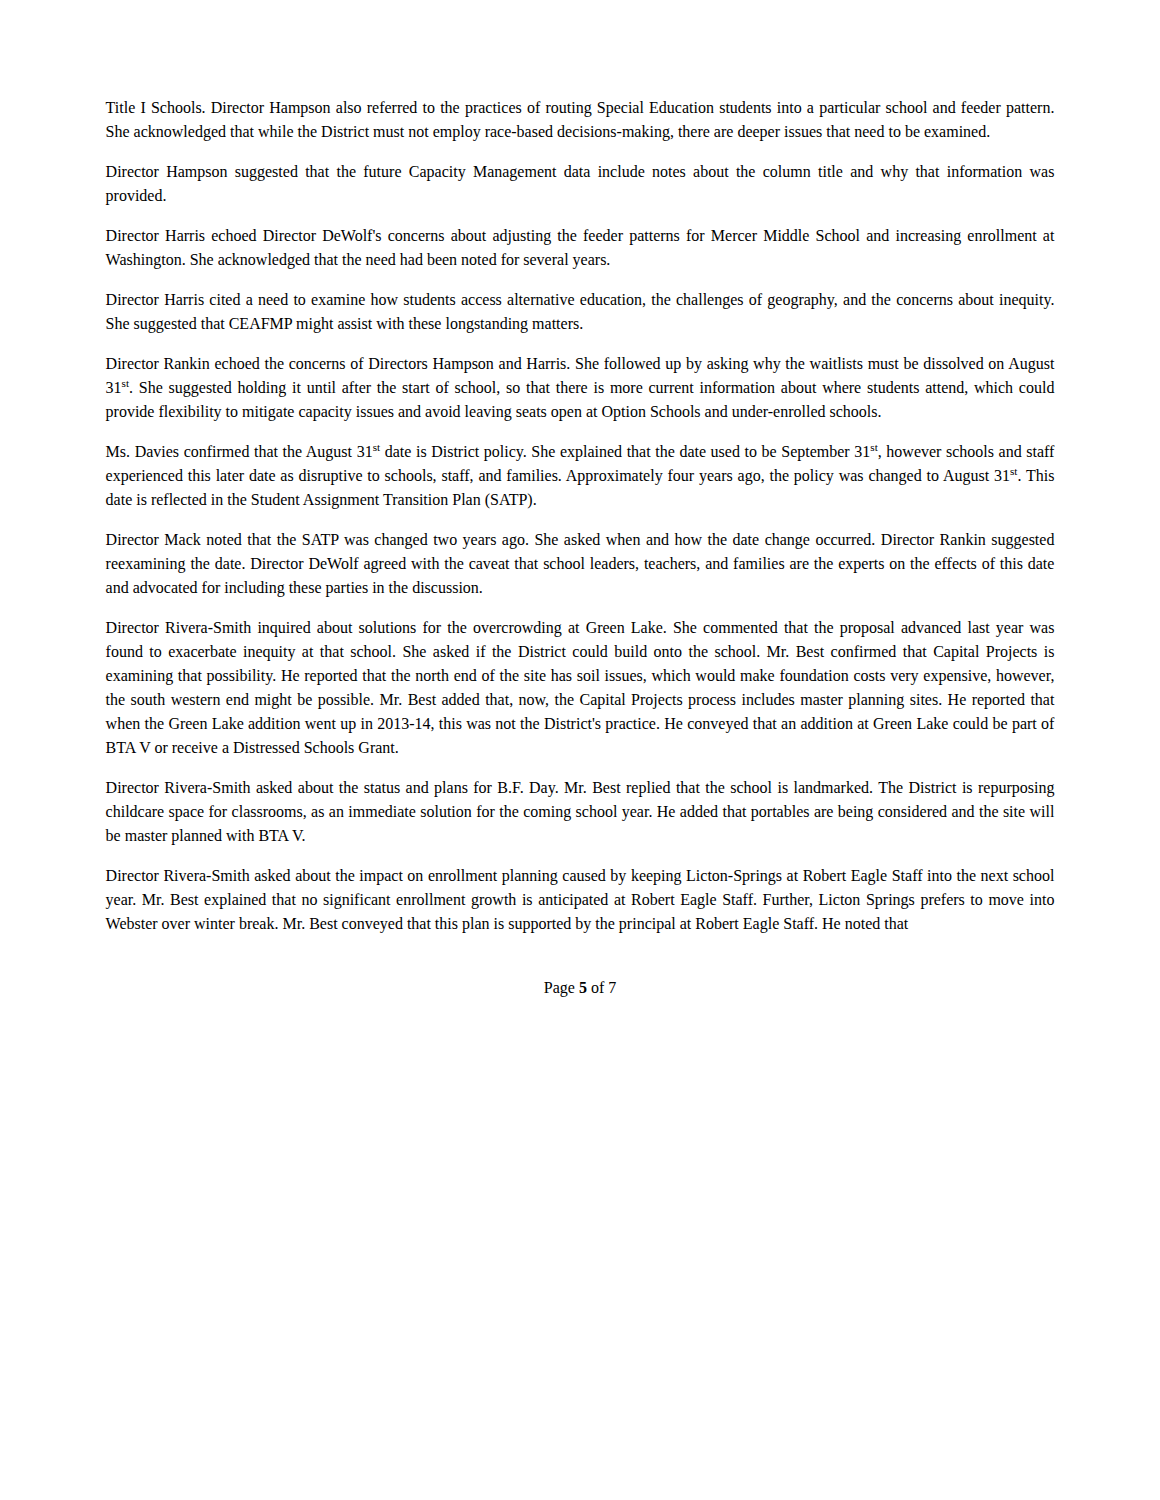Title I Schools. Director Hampson also referred to the practices of routing Special Education students into a particular school and feeder pattern. She acknowledged that while the District must not employ race-based decisions-making, there are deeper issues that need to be examined.
Director Hampson suggested that the future Capacity Management data include notes about the column title and why that information was provided.
Director Harris echoed Director DeWolf's concerns about adjusting the feeder patterns for Mercer Middle School and increasing enrollment at Washington. She acknowledged that the need had been noted for several years.
Director Harris cited a need to examine how students access alternative education, the challenges of geography, and the concerns about inequity. She suggested that CEAFMP might assist with these longstanding matters.
Director Rankin echoed the concerns of Directors Hampson and Harris. She followed up by asking why the waitlists must be dissolved on August 31st. She suggested holding it until after the start of school, so that there is more current information about where students attend, which could provide flexibility to mitigate capacity issues and avoid leaving seats open at Option Schools and under-enrolled schools.
Ms. Davies confirmed that the August 31st date is District policy. She explained that the date used to be September 31st, however schools and staff experienced this later date as disruptive to schools, staff, and families. Approximately four years ago, the policy was changed to August 31st. This date is reflected in the Student Assignment Transition Plan (SATP).
Director Mack noted that the SATP was changed two years ago. She asked when and how the date change occurred. Director Rankin suggested reexamining the date. Director DeWolf agreed with the caveat that school leaders, teachers, and families are the experts on the effects of this date and advocated for including these parties in the discussion.
Director Rivera-Smith inquired about solutions for the overcrowding at Green Lake. She commented that the proposal advanced last year was found to exacerbate inequity at that school. She asked if the District could build onto the school. Mr. Best confirmed that Capital Projects is examining that possibility. He reported that the north end of the site has soil issues, which would make foundation costs very expensive, however, the south western end might be possible. Mr. Best added that, now, the Capital Projects process includes master planning sites. He reported that when the Green Lake addition went up in 2013-14, this was not the District's practice. He conveyed that an addition at Green Lake could be part of BTA V or receive a Distressed Schools Grant.
Director Rivera-Smith asked about the status and plans for B.F. Day. Mr. Best replied that the school is landmarked. The District is repurposing childcare space for classrooms, as an immediate solution for the coming school year. He added that portables are being considered and the site will be master planned with BTA V.
Director Rivera-Smith asked about the impact on enrollment planning caused by keeping Licton-Springs at Robert Eagle Staff into the next school year. Mr. Best explained that no significant enrollment growth is anticipated at Robert Eagle Staff. Further, Licton Springs prefers to move into Webster over winter break. Mr. Best conveyed that this plan is supported by the principal at Robert Eagle Staff. He noted that
Page 5 of 7